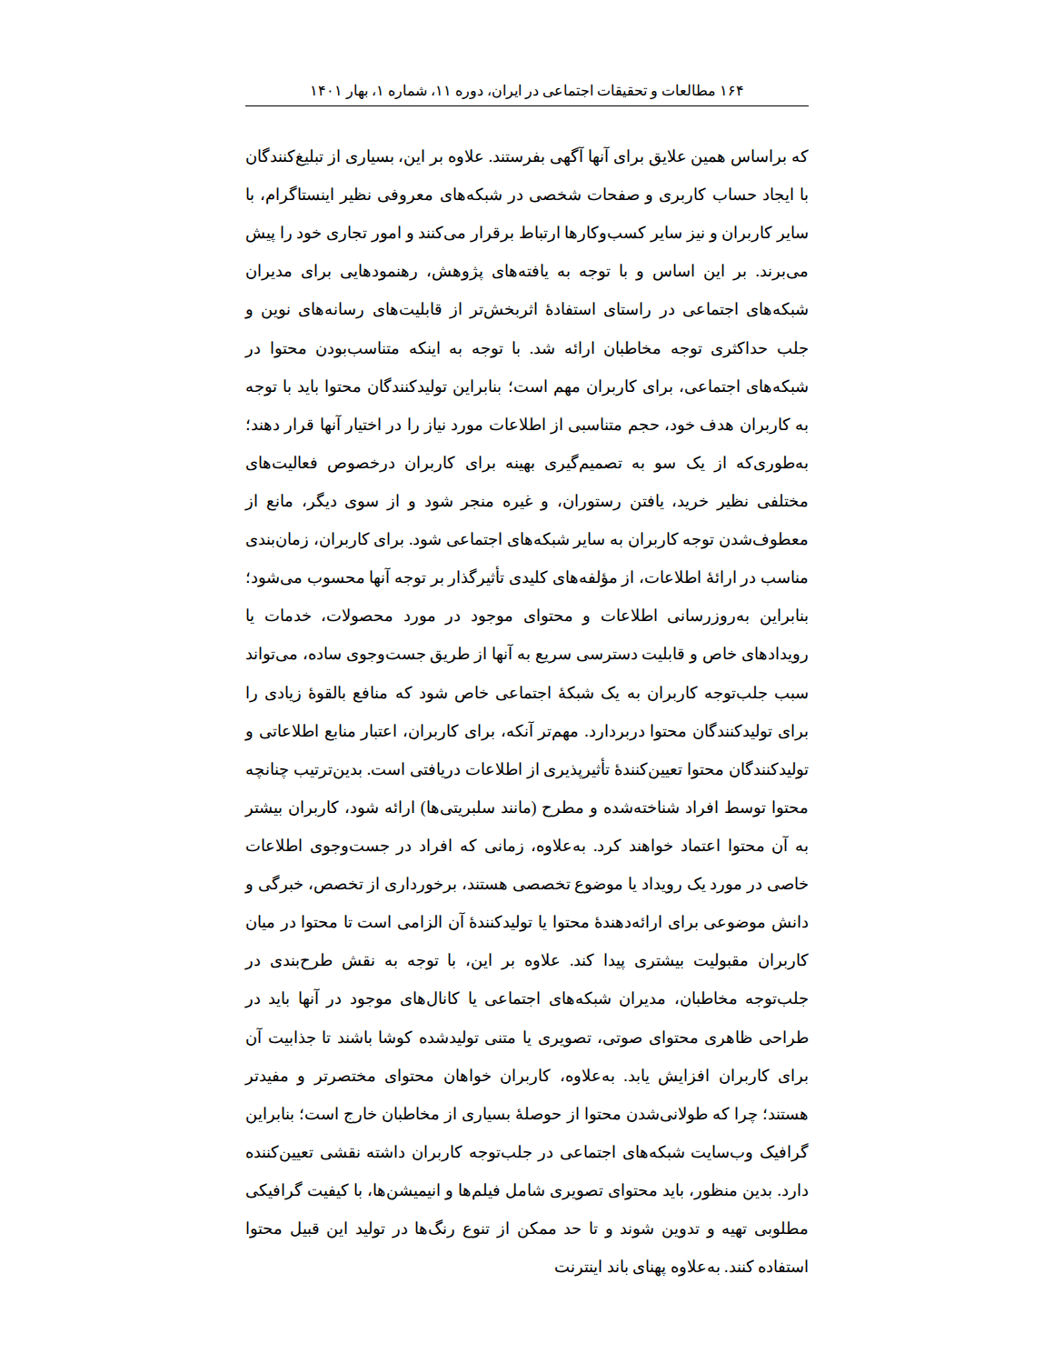۱۶۴ مطالعات و تحقیقات اجتماعی در ایران، دوره ۱۱، شماره ۱، بهار ۱۴۰۱
که براساس همین علایق برای آنها آگهی بفرستند. علاوه بر این، بسیاری از تبلیغ‌کنندگان با ایجاد حساب کاربری و صفحات شخصی در شبکه‌های معروفی نظیر اینستاگرام، با سایر کاربران و نیز سایر کسب‌وکارها ارتباط برقرار می‌کنند و امور تجاری خود را پیش می‌برند. بر این اساس و با توجه به یافته‌های پژوهش، رهنمودهایی برای مدیران شبکه‌های اجتماعی در راستای استفادۀ اثربخش‌تر از قابلیت‌های رسانه‌های نوین و جلب حداکثری توجه مخاطبان ارائه شد. با توجه به اینکه متناسب‌بودن محتوا در شبکه‌های اجتماعی، برای کاربران مهم است؛ بنابراین تولیدکنندگان محتوا باید با توجه به کاربران هدف خود، حجم متناسبی از اطلاعات مورد نیاز را در اختیار آنها قرار دهند؛ به‌طوری‌که از یک سو به تصمیم‌گیری بهینه برای کاربران درخصوص فعالیت‌های مختلفی نظیر خرید، یافتن رستوران، و غیره منجر شود و از سوی دیگر، مانع از معطوف‌شدن توجه کاربران به سایر شبکه‌های اجتماعی شود. برای کاربران، زمان‌بندی مناسب در ارائۀ اطلاعات، از مؤلفه‌های کلیدی تأثیرگذار بر توجه آنها محسوب می‌شود؛ بنابراین به‌روزرسانی اطلاعات و محتوای موجود در مورد محصولات، خدمات یا رویدادهای خاص و قابلیت دسترسی سریع به آنها از طریق جست‌وجوی ساده، می‌تواند سبب جلب‌توجه کاربران به یک شبکۀ اجتماعی خاص شود که منافع بالقوۀ زیادی را برای تولیدکنندگان محتوا دربردارد. مهم‌تر آنکه، برای کاربران، اعتبار منابع اطلاعاتی و تولیدکنندگان محتوا تعیین‌کنندۀ تأثیرپذیری از اطلاعات دریافتی است. بدین‌ترتیب چنانچه محتوا توسط افراد شناخته‌شده و مطرح (مانند سلبریتی‌ها) ارائه شود، کاربران بیشتر به آن محتوا اعتماد خواهند کرد. به‌علاوه، زمانی که افراد در جست‌وجوی اطلاعات خاصی در مورد یک رویداد یا موضوع تخصصی هستند، برخورداری از تخصص، خبرگی و دانش موضوعی برای ارائه‌دهندۀ محتوا یا تولیدکنندۀ آن الزامی است تا محتوا در میان کاربران مقبولیت بیشتری پیدا کند. علاوه بر این، با توجه به نقش طرح‌بندی در جلب‌توجه مخاطبان، مدیران شبکه‌های اجتماعی یا کانال‌های موجود در آنها باید در طراحی ظاهری محتوای صوتی، تصویری یا متنی تولیدشده کوشا باشند تا جذابیت آن برای کاربران افزایش یابد. به‌علاوه، کاربران خواهان محتوای مختصرتر و مفیدتر هستند؛ چرا که طولانی‌شدن محتوا از حوصلۀ بسیاری از مخاطبان خارج است؛ بنابراین گرافیک وب‌سایت شبکه‌های اجتماعی در جلب‌توجه کاربران داشته نقشی تعیین‌کننده دارد. بدین منظور، باید محتوای تصویری شامل فیلم‌ها و انیمیشن‌ها، با کیفیت گرافیکی مطلوبی تهیه و تدوین شوند و تا حد ممکن از تنوع رنگ‌ها در تولید این قبیل محتوا استفاده کنند. به‌علاوه پهنای باند اینترنت